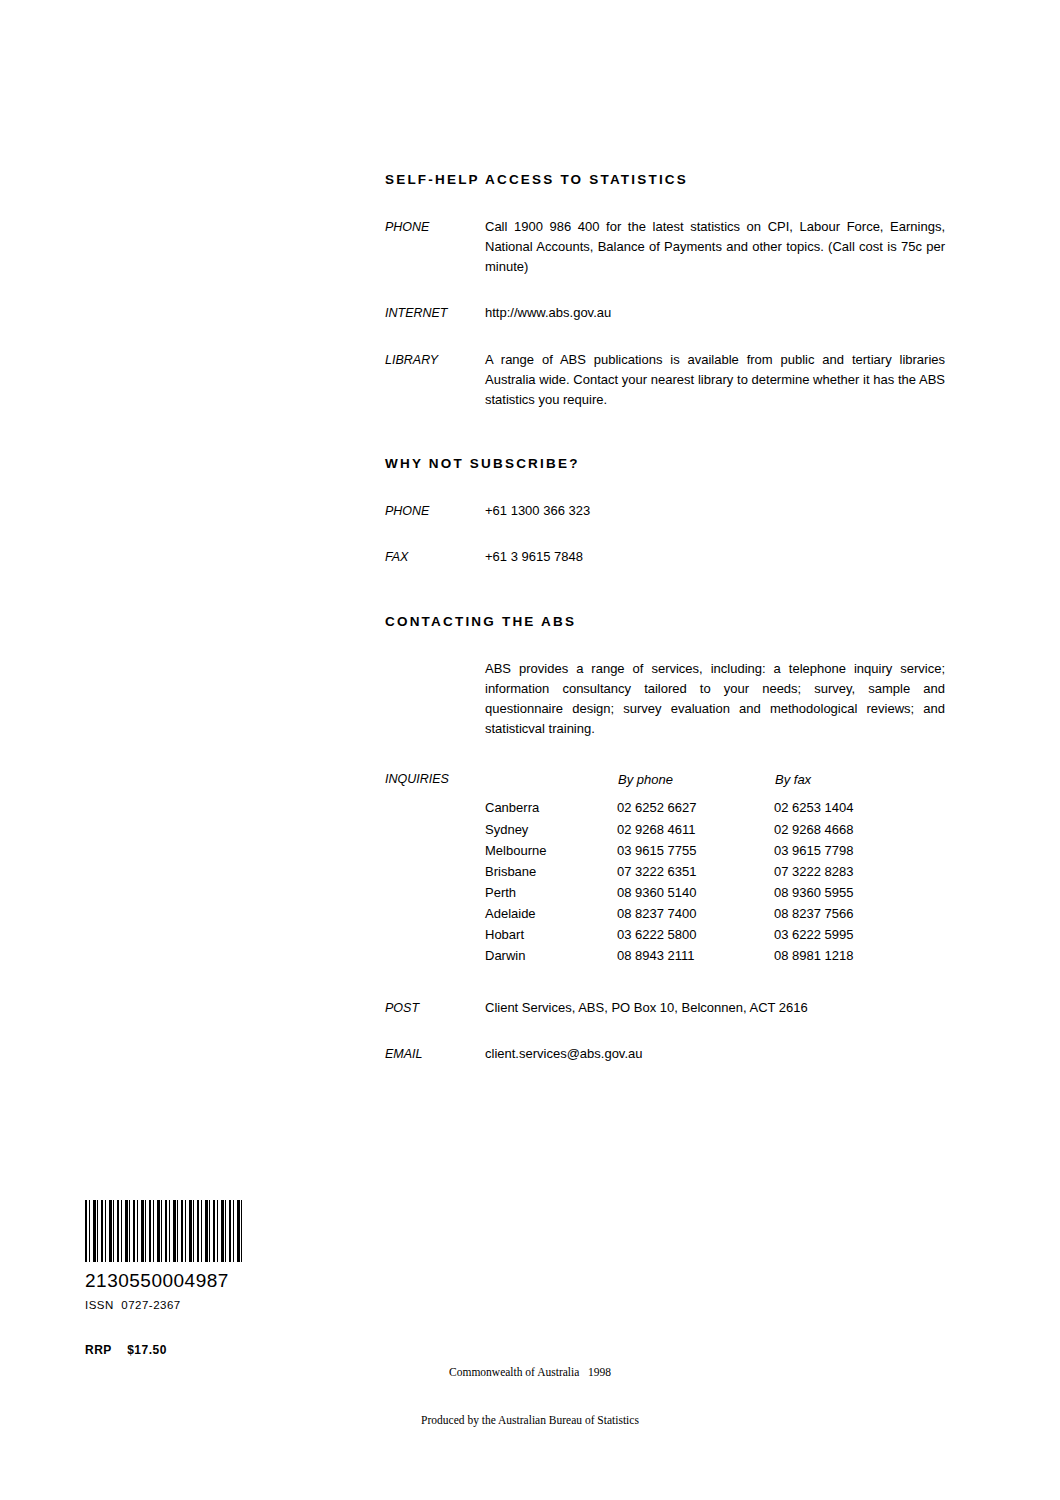Self-help access to statistics
PHONE
Call 1900 986 400 for the latest statistics on CPI, Labour Force, Earnings, National Accounts, Balance of Payments and other topics. (Call cost is 75c per minute)
INTERNET
http://www.abs.gov.au
LIBRARY
A range of ABS publications is available from public and tertiary libraries Australia wide. Contact your nearest library to determine whether it has the ABS statistics you require.
Why not subscribe?
PHONE
+61 1300 366 323
FAX
+61 3 9615 7848
Contacting the ABS
ABS provides a range of services, including: a telephone inquiry service; information consultancy tailored to your needs; survey, sample and questionnaire design; survey evaluation and methodological reviews; and statisticval training.
INQUIRIES
| | By phone | By fax |
| --- | --- | --- |
| Canberra | 02 6252 6627 | 02 6253 1404 |
| Sydney | 02 9268 4611 | 02 9268 4668 |
| Melbourne | 03 9615 7755 | 03 9615 7798 |
| Brisbane | 07 3222 6351 | 07 3222 8283 |
| Perth | 08 9360 5140 | 08 9360 5955 |
| Adelaide | 08 8237 7400 | 08 8237 7566 |
| Hobart | 03 6222 5800 | 03 6222 5995 |
| Darwin | 08 8943 2111 | 08 8981 1218 |
POST
Client Services, ABS, PO Box 10, Belconnen, ACT 2616
EMAIL
client.services@abs.gov.au
2130550004987
ISSN 0727-2367
RRP $17.50
Commonwealth of Australia 1998
Produced by the Australian Bureau of Statistics